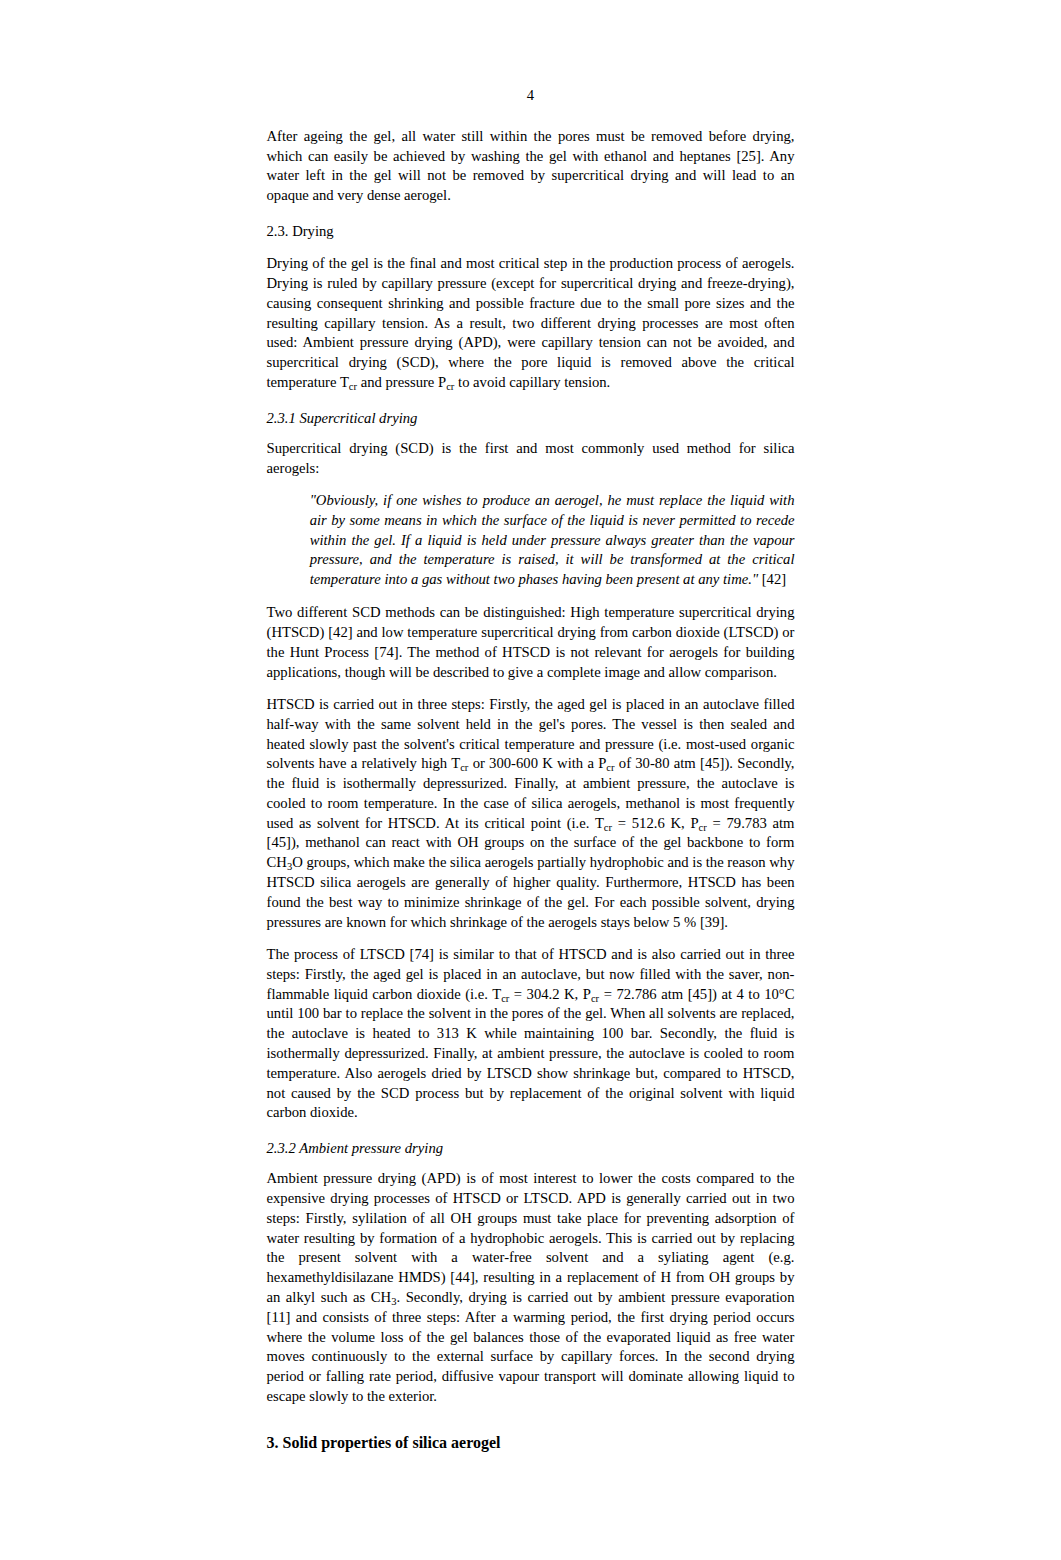4
After ageing the gel, all water still within the pores must be removed before drying, which can easily be achieved by washing the gel with ethanol and heptanes [25]. Any water left in the gel will not be removed by supercritical drying and will lead to an opaque and very dense aerogel.
2.3. Drying
Drying of the gel is the final and most critical step in the production process of aerogels. Drying is ruled by capillary pressure (except for supercritical drying and freeze-drying), causing consequent shrinking and possible fracture due to the small pore sizes and the resulting capillary tension. As a result, two different drying processes are most often used: Ambient pressure drying (APD), were capillary tension can not be avoided, and supercritical drying (SCD), where the pore liquid is removed above the critical temperature Tcr and pressure Pcr to avoid capillary tension.
2.3.1 Supercritical drying
Supercritical drying (SCD) is the first and most commonly used method for silica aerogels:
"Obviously, if one wishes to produce an aerogel, he must replace the liquid with air by some means in which the surface of the liquid is never permitted to recede within the gel. If a liquid is held under pressure always greater than the vapour pressure, and the temperature is raised, it will be transformed at the critical temperature into a gas without two phases having been present at any time." [42]
Two different SCD methods can be distinguished: High temperature supercritical drying (HTSCD) [42] and low temperature supercritical drying from carbon dioxide (LTSCD) or the Hunt Process [74]. The method of HTSCD is not relevant for aerogels for building applications, though will be described to give a complete image and allow comparison.
HTSCD is carried out in three steps: Firstly, the aged gel is placed in an autoclave filled half-way with the same solvent held in the gel's pores. The vessel is then sealed and heated slowly past the solvent's critical temperature and pressure (i.e. most-used organic solvents have a relatively high Tcr or 300-600 K with a Pcr of 30-80 atm [45]). Secondly, the fluid is isothermally depressurized. Finally, at ambient pressure, the autoclave is cooled to room temperature. In the case of silica aerogels, methanol is most frequently used as solvent for HTSCD. At its critical point (i.e. Tcr = 512.6 K, Pcr = 79.783 atm [45]), methanol can react with OH groups on the surface of the gel backbone to form CH3O groups, which make the silica aerogels partially hydrophobic and is the reason why HTSCD silica aerogels are generally of higher quality. Furthermore, HTSCD has been found the best way to minimize shrinkage of the gel. For each possible solvent, drying pressures are known for which shrinkage of the aerogels stays below 5 % [39].
The process of LTSCD [74] is similar to that of HTSCD and is also carried out in three steps: Firstly, the aged gel is placed in an autoclave, but now filled with the saver, non-flammable liquid carbon dioxide (i.e. Tcr = 304.2 K, Pcr = 72.786 atm [45]) at 4 to 10°C until 100 bar to replace the solvent in the pores of the gel. When all solvents are replaced, the autoclave is heated to 313 K while maintaining 100 bar. Secondly, the fluid is isothermally depressurized. Finally, at ambient pressure, the autoclave is cooled to room temperature. Also aerogels dried by LTSCD show shrinkage but, compared to HTSCD, not caused by the SCD process but by replacement of the original solvent with liquid carbon dioxide.
2.3.2 Ambient pressure drying
Ambient pressure drying (APD) is of most interest to lower the costs compared to the expensive drying processes of HTSCD or LTSCD. APD is generally carried out in two steps: Firstly, sylilation of all OH groups must take place for preventing adsorption of water resulting by formation of a hydrophobic aerogels. This is carried out by replacing the present solvent with a water-free solvent and a syliating agent (e.g. hexamethyldisilazane HMDS) [44], resulting in a replacement of H from OH groups by an alkyl such as CH3. Secondly, drying is carried out by ambient pressure evaporation [11] and consists of three steps: After a warming period, the first drying period occurs where the volume loss of the gel balances those of the evaporated liquid as free water moves continuously to the external surface by capillary forces. In the second drying period or falling rate period, diffusive vapour transport will dominate allowing liquid to escape slowly to the exterior.
3. Solid properties of silica aerogel